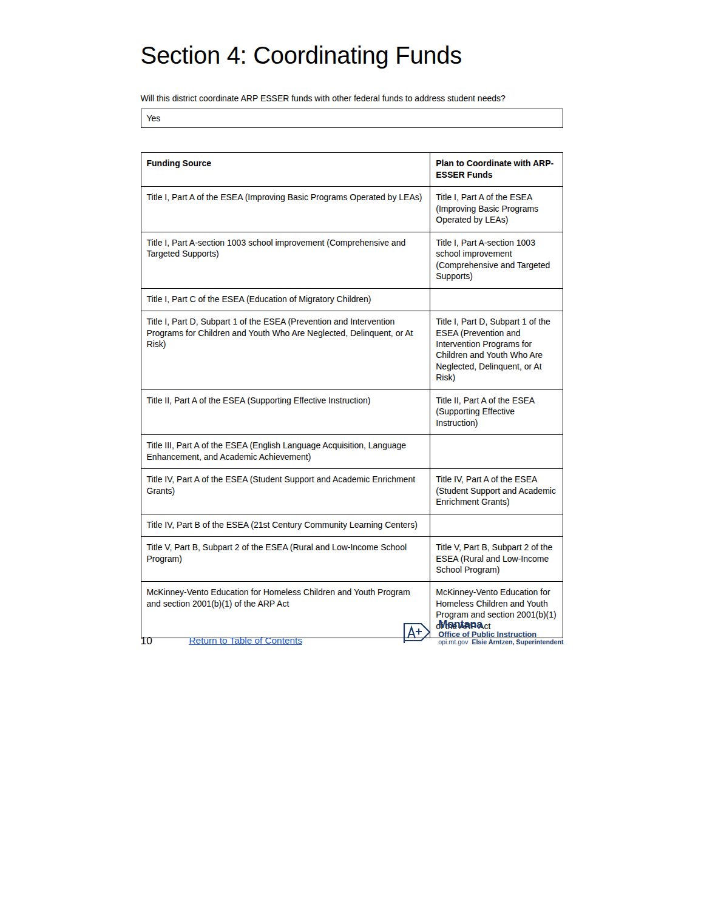Section 4: Coordinating Funds
Will this district coordinate ARP ESSER funds with other federal funds to address student needs?
Yes
| Funding Source | Plan to Coordinate with ARP-ESSER Funds |
| --- | --- |
| Title I, Part A of the ESEA (Improving Basic Programs Operated by LEAs) | Title I, Part A of the ESEA (Improving Basic Programs Operated by LEAs) |
| Title I, Part A-section 1003 school improvement (Comprehensive and Targeted Supports) | Title I, Part A-section 1003 school improvement (Comprehensive and Targeted Supports) |
| Title I, Part C of the ESEA (Education of Migratory Children) | |
| Title I, Part D, Subpart 1 of the ESEA (Prevention and Intervention Programs for Children and Youth Who Are Neglected, Delinquent, or At Risk) | Title I, Part D, Subpart 1 of the ESEA (Prevention and Intervention Programs for Children and Youth Who Are Neglected, Delinquent, or At Risk) |
| Title II, Part A of the ESEA (Supporting Effective Instruction) | Title II, Part A of the ESEA (Supporting Effective Instruction) |
| Title III, Part A of the ESEA (English Language Acquisition, Language Enhancement, and Academic Achievement) | |
| Title IV, Part A of the ESEA (Student Support and Academic Enrichment Grants) | Title IV, Part A of the ESEA (Student Support and Academic Enrichment Grants) |
| Title IV, Part B of the ESEA (21st Century Community Learning Centers) | |
| Title V, Part B, Subpart 2 of the ESEA (Rural and Low-Income School Program) | Title V, Part B, Subpart 2 of the ESEA (Rural and Low-Income School Program) |
| McKinney-Vento Education for Homeless Children and Youth Program and section 2001(b)(1) of the ARP Act | McKinney-Vento Education for Homeless Children and Youth Program and section 2001(b)(1) of the ARP Act |
10 Return to Table of Contents
Montana
Office of Public Instruction
opi.mt.gov Elsie Arntzen, Superintendent